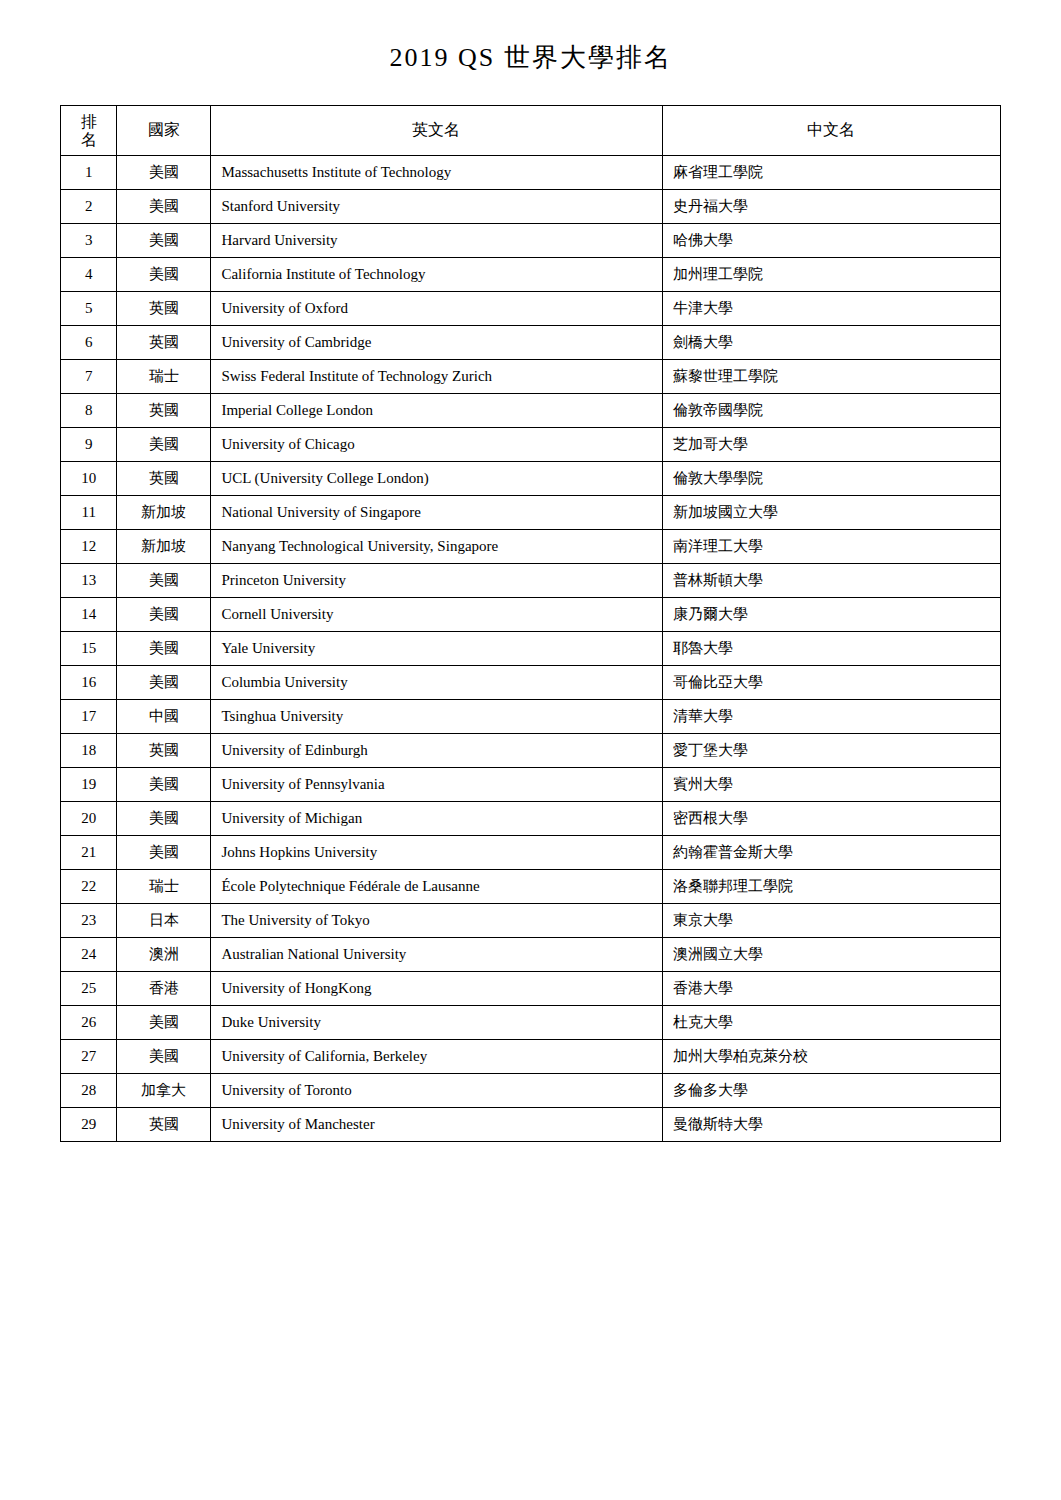2019 QS 世界大學排名
| 排 名 | 國家 | 英文名 | 中文名 |
| --- | --- | --- | --- |
| 1 | 美國 | Massachusetts Institute of Technology | 麻省理工學院 |
| 2 | 美國 | Stanford University | 史丹福大學 |
| 3 | 美國 | Harvard University | 哈佛大學 |
| 4 | 美國 | California Institute of Technology | 加州理工學院 |
| 5 | 英國 | University of Oxford | 牛津大學 |
| 6 | 英國 | University of Cambridge | 劍橋大學 |
| 7 | 瑞士 | Swiss Federal Institute of Technology Zurich | 蘇黎世理工學院 |
| 8 | 英國 | Imperial College London | 倫敦帝國學院 |
| 9 | 美國 | University of Chicago | 芝加哥大學 |
| 10 | 英國 | UCL (University College London) | 倫敦大學學院 |
| 11 | 新加坡 | National University of Singapore | 新加坡國立大學 |
| 12 | 新加坡 | Nanyang Technological University, Singapore | 南洋理工大學 |
| 13 | 美國 | Princeton University | 普林斯頓大學 |
| 14 | 美國 | Cornell University | 康乃爾大學 |
| 15 | 美國 | Yale University | 耶魯大學 |
| 16 | 美國 | Columbia University | 哥倫比亞大學 |
| 17 | 中國 | Tsinghua University | 清華大學 |
| 18 | 英國 | University of Edinburgh | 愛丁堡大學 |
| 19 | 美國 | University of Pennsylvania | 賓州大學 |
| 20 | 美國 | University of Michigan | 密西根大學 |
| 21 | 美國 | Johns Hopkins University | 約翰霍普金斯大學 |
| 22 | 瑞士 | École Polytechnique Fédérale de Lausanne | 洛桑聯邦理工學院 |
| 23 | 日本 | The University of Tokyo | 東京大學 |
| 24 | 澳洲 | Australian National University | 澳洲國立大學 |
| 25 | 香港 | University of HongKong | 香港大學 |
| 26 | 美國 | Duke University | 杜克大學 |
| 27 | 美國 | University of California, Berkeley | 加州大學柏克萊分校 |
| 28 | 加拿大 | University of Toronto | 多倫多大學 |
| 29 | 英國 | University of Manchester | 曼徹斯特大學 |